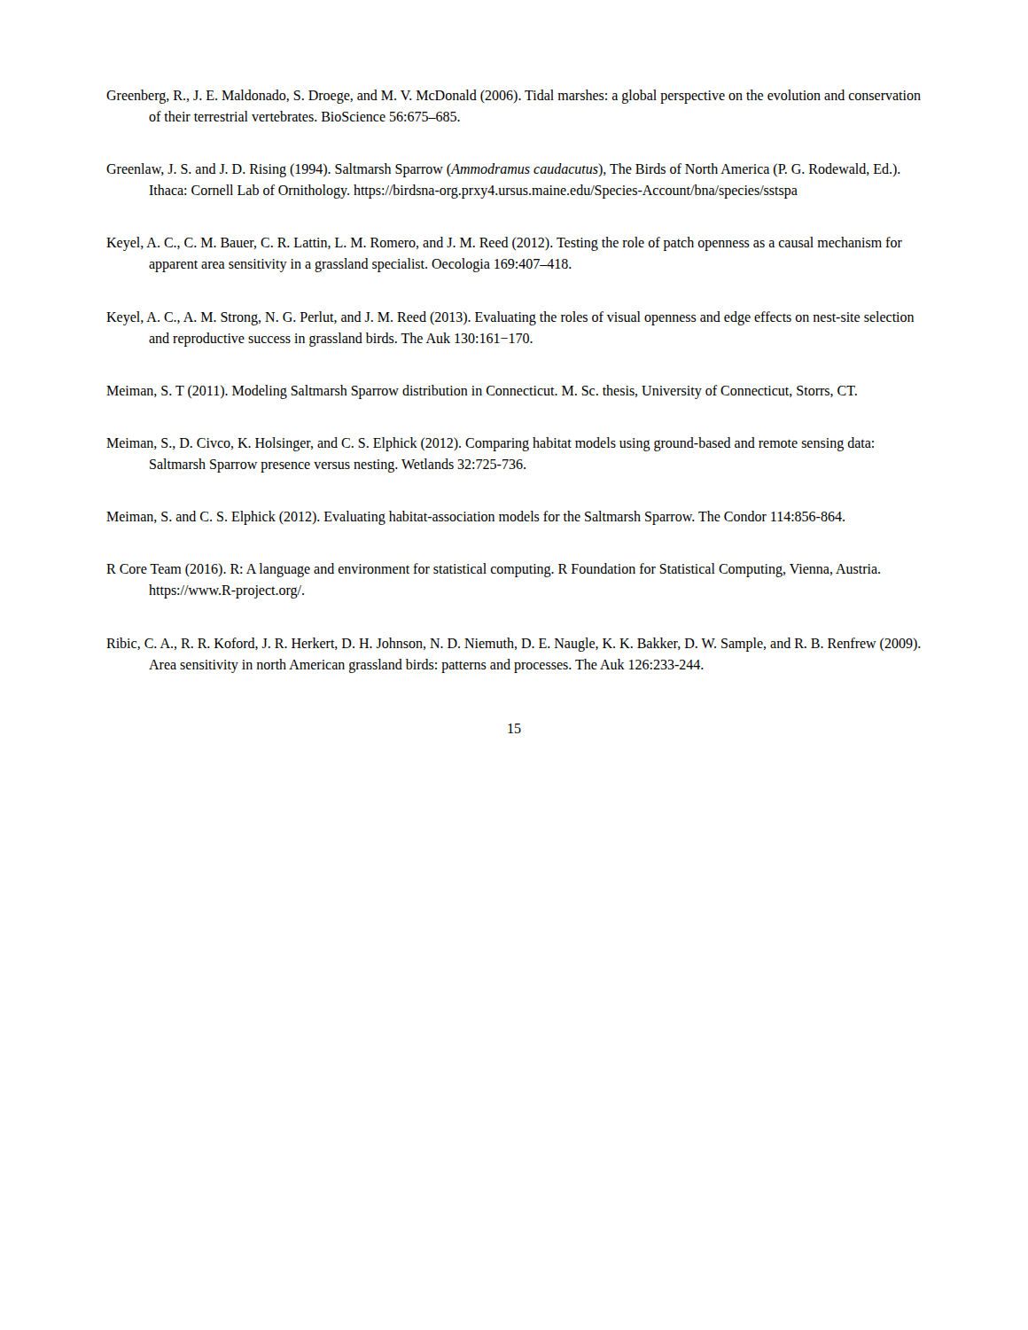Greenberg, R., J. E. Maldonado, S. Droege, and M. V. McDonald (2006). Tidal marshes: a global perspective on the evolution and conservation of their terrestrial vertebrates. BioScience 56:675–685.
Greenlaw, J. S. and J. D. Rising (1994). Saltmarsh Sparrow (Ammodramus caudacutus), The Birds of North America (P. G. Rodewald, Ed.). Ithaca: Cornell Lab of Ornithology. https://birdsna-org.prxy4.ursus.maine.edu/Species-Account/bna/species/sstspa
Keyel, A. C., C. M. Bauer, C. R. Lattin, L. M. Romero, and J. M. Reed (2012). Testing the role of patch openness as a causal mechanism for apparent area sensitivity in a grassland specialist. Oecologia 169:407–418.
Keyel, A. C., A. M. Strong, N. G. Perlut, and J. M. Reed (2013). Evaluating the roles of visual openness and edge effects on nest-site selection and reproductive success in grassland birds. The Auk 130:161−170.
Meiman, S. T (2011). Modeling Saltmarsh Sparrow distribution in Connecticut. M. Sc. thesis, University of Connecticut, Storrs, CT.
Meiman, S., D. Civco, K. Holsinger, and C. S. Elphick (2012). Comparing habitat models using ground-based and remote sensing data: Saltmarsh Sparrow presence versus nesting. Wetlands 32:725-736.
Meiman, S. and C. S. Elphick (2012). Evaluating habitat-association models for the Saltmarsh Sparrow. The Condor 114:856-864.
R Core Team (2016). R: A language and environment for statistical computing. R Foundation for Statistical Computing, Vienna, Austria. https://www.R-project.org/.
Ribic, C. A., R. R. Koford, J. R. Herkert, D. H. Johnson, N. D. Niemuth, D. E. Naugle, K. K. Bakker, D. W. Sample, and R. B. Renfrew (2009). Area sensitivity in north American grassland birds: patterns and processes. The Auk 126:233-244.
15